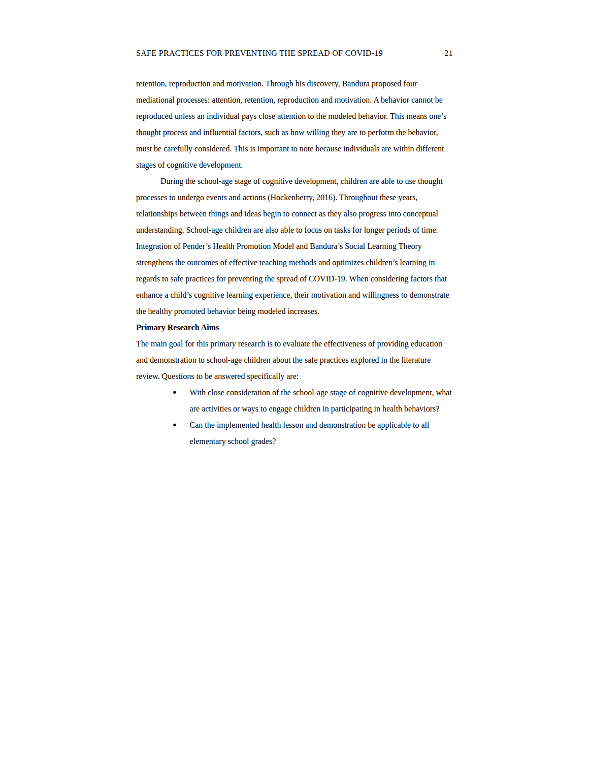Safe Practices for Preventing the Spread of COVID-19 21
retention, reproduction and motivation. Through his discovery, Bandura proposed four mediational processes: attention, retention, reproduction and motivation. A behavior cannot be reproduced unless an individual pays close attention to the modeled behavior. This means one’s thought process and influential factors, such as how willing they are to perform the behavior, must be carefully considered. This is important to note because individuals are within different stages of cognitive development.
During the school-age stage of cognitive development, children are able to use thought processes to undergo events and actions (Hockenberry, 2016). Throughout these years, relationships between things and ideas begin to connect as they also progress into conceptual understanding. School-age children are also able to focus on tasks for longer periods of time. Integration of Pender’s Health Promotion Model and Bandura’s Social Learning Theory strengthens the outcomes of effective teaching methods and optimizes children’s learning in regards to safe practices for preventing the spread of COVID-19. When considering factors that enhance a child’s cognitive learning experience, their motivation and willingness to demonstrate the healthy promoted behavior being modeled increases.
Primary Research Aims
The main goal for this primary research is to evaluate the effectiveness of providing education and demonstration to school-age children about the safe practices explored in the literature review. Questions to be answered specifically are:
With close consideration of the school-age stage of cognitive development, what are activities or ways to engage children in participating in health behaviors?
Can the implemented health lesson and demonstration be applicable to all elementary school grades?